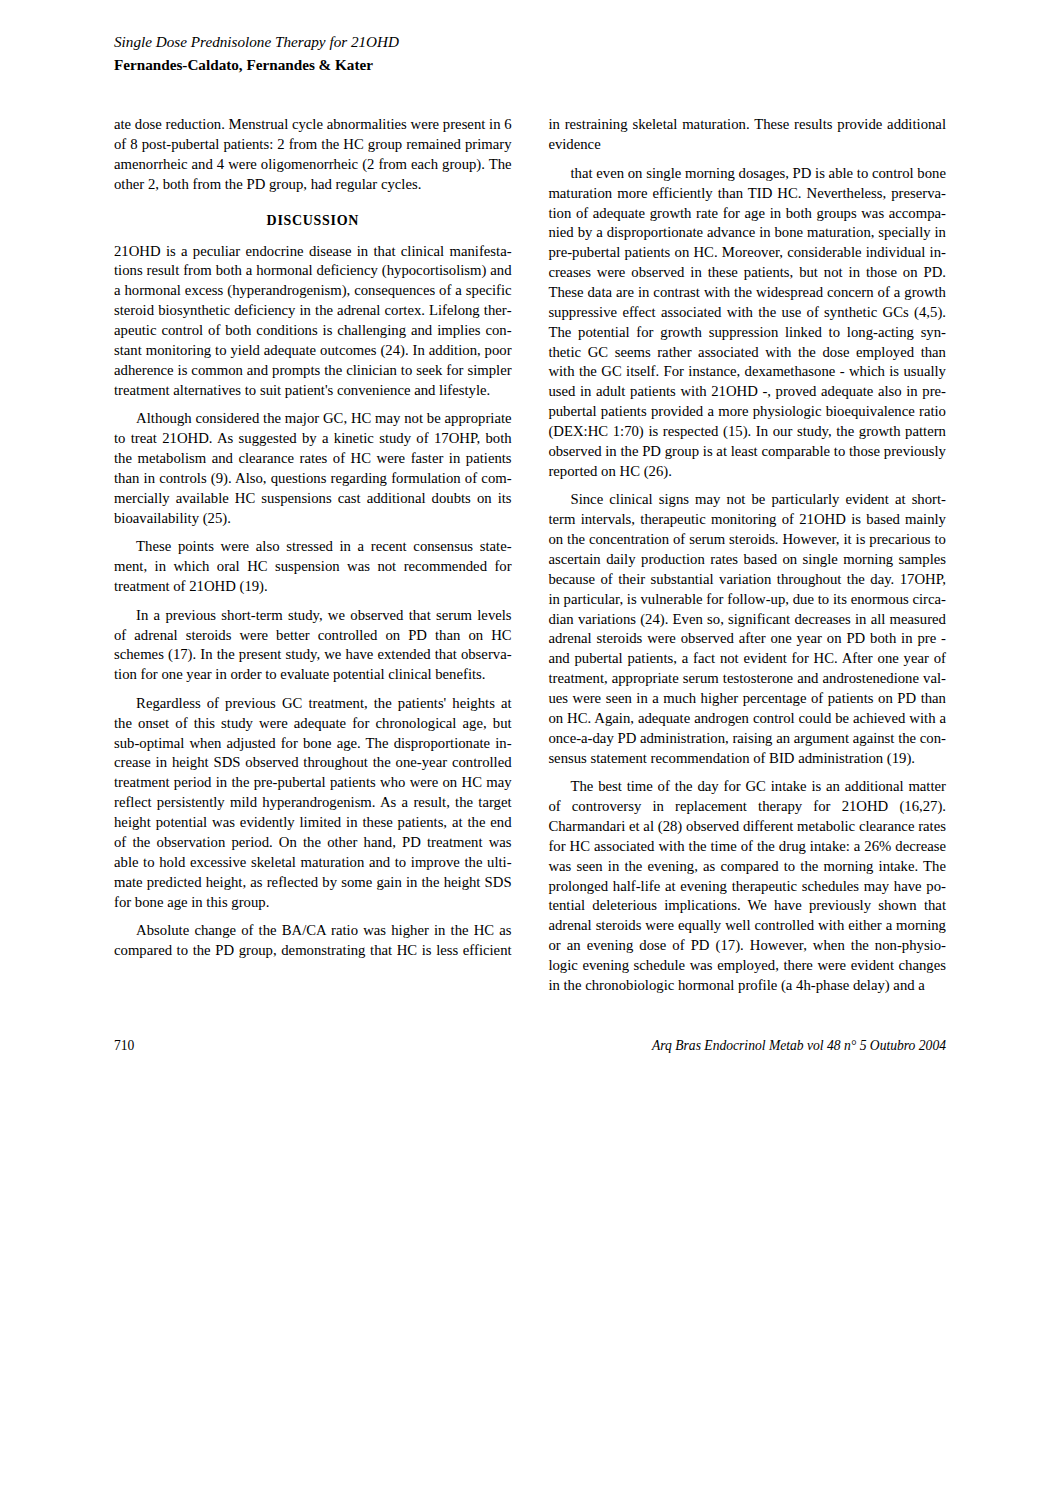Single Dose Prednisolone Therapy for 21OHD
Fernandes-Caldato, Fernandes & Kater
ate dose reduction. Menstrual cycle abnormalities were present in 6 of 8 post-pubertal patients: 2 from the HC group remained primary amenorrheic and 4 were oligomenorrheic (2 from each group). The other 2, both from the PD group, had regular cycles.
DISCUSSION
21OHD is a peculiar endocrine disease in that clinical manifestations result from both a hormonal deficiency (hypocortisolism) and a hormonal excess (hyperandrogenism), consequences of a specific steroid biosynthetic deficiency in the adrenal cortex. Lifelong therapeutic control of both conditions is challenging and implies constant monitoring to yield adequate outcomes (24). In addition, poor adherence is common and prompts the clinician to seek for simpler treatment alternatives to suit patient's convenience and lifestyle.
Although considered the major GC, HC may not be appropriate to treat 21OHD. As suggested by a kinetic study of 17OHP, both the metabolism and clearance rates of HC were faster in patients than in controls (9). Also, questions regarding formulation of commercially available HC suspensions cast additional doubts on its bioavailability (25).
These points were also stressed in a recent consensus statement, in which oral HC suspension was not recommended for treatment of 21OHD (19).
In a previous short-term study, we observed that serum levels of adrenal steroids were better controlled on PD than on HC schemes (17). In the present study, we have extended that observation for one year in order to evaluate potential clinical benefits.
Regardless of previous GC treatment, the patients' heights at the onset of this study were adequate for chronological age, but sub-optimal when adjusted for bone age. The disproportionate increase in height SDS observed throughout the one-year controlled treatment period in the pre-pubertal patients who were on HC may reflect persistently mild hyperandrogenism. As a result, the target height potential was evidently limited in these patients, at the end of the observation period. On the other hand, PD treatment was able to hold excessive skeletal maturation and to improve the ultimate predicted height, as reflected by some gain in the height SDS for bone age in this group.
Absolute change of the BA/CA ratio was higher in the HC as compared to the PD group, demonstrating that HC is less efficient in restraining skeletal maturation. These results provide additional evidence
that even on single morning dosages, PD is able to control bone maturation more efficiently than TID HC. Nevertheless, preservation of adequate growth rate for age in both groups was accompanied by a disproportionate advance in bone maturation, specially in pre-pubertal patients on HC. Moreover, considerable individual increases were observed in these patients, but not in those on PD. These data are in contrast with the widespread concern of a growth suppressive effect associated with the use of synthetic GCs (4,5). The potential for growth suppression linked to long-acting synthetic GC seems rather associated with the dose employed than with the GC itself. For instance, dexamethasone - which is usually used in adult patients with 21OHD -, proved adequate also in pre-pubertal patients provided a more physiologic bioequivalence ratio (DEX:HC 1:70) is respected (15). In our study, the growth pattern observed in the PD group is at least comparable to those previously reported on HC (26).
Since clinical signs may not be particularly evident at short-term intervals, therapeutic monitoring of 21OHD is based mainly on the concentration of serum steroids. However, it is precarious to ascertain daily production rates based on single morning samples because of their substantial variation throughout the day. 17OHP, in particular, is vulnerable for follow-up, due to its enormous circadian variations (24). Even so, significant decreases in all measured adrenal steroids were observed after one year on PD both in pre - and pubertal patients, a fact not evident for HC. After one year of treatment, appropriate serum testosterone and androstenedione values were seen in a much higher percentage of patients on PD than on HC. Again, adequate androgen control could be achieved with a once-a-day PD administration, raising an argument against the consensus statement recommendation of BID administration (19).
The best time of the day for GC intake is an additional matter of controversy in replacement therapy for 21OHD (16,27). Charmandari et al (28) observed different metabolic clearance rates for HC associated with the time of the drug intake: a 26% decrease was seen in the evening, as compared to the morning intake. The prolonged half-life at evening therapeutic schedules may have potential deleterious implications. We have previously shown that adrenal steroids were equally well controlled with either a morning or an evening dose of PD (17). However, when the non-physiologic evening schedule was employed, there were evident changes in the chronobiologic hormonal profile (a 4h-phase delay) and a
710 Arq Bras Endocrinol Metab vol 48 n° 5 Outubro 2004